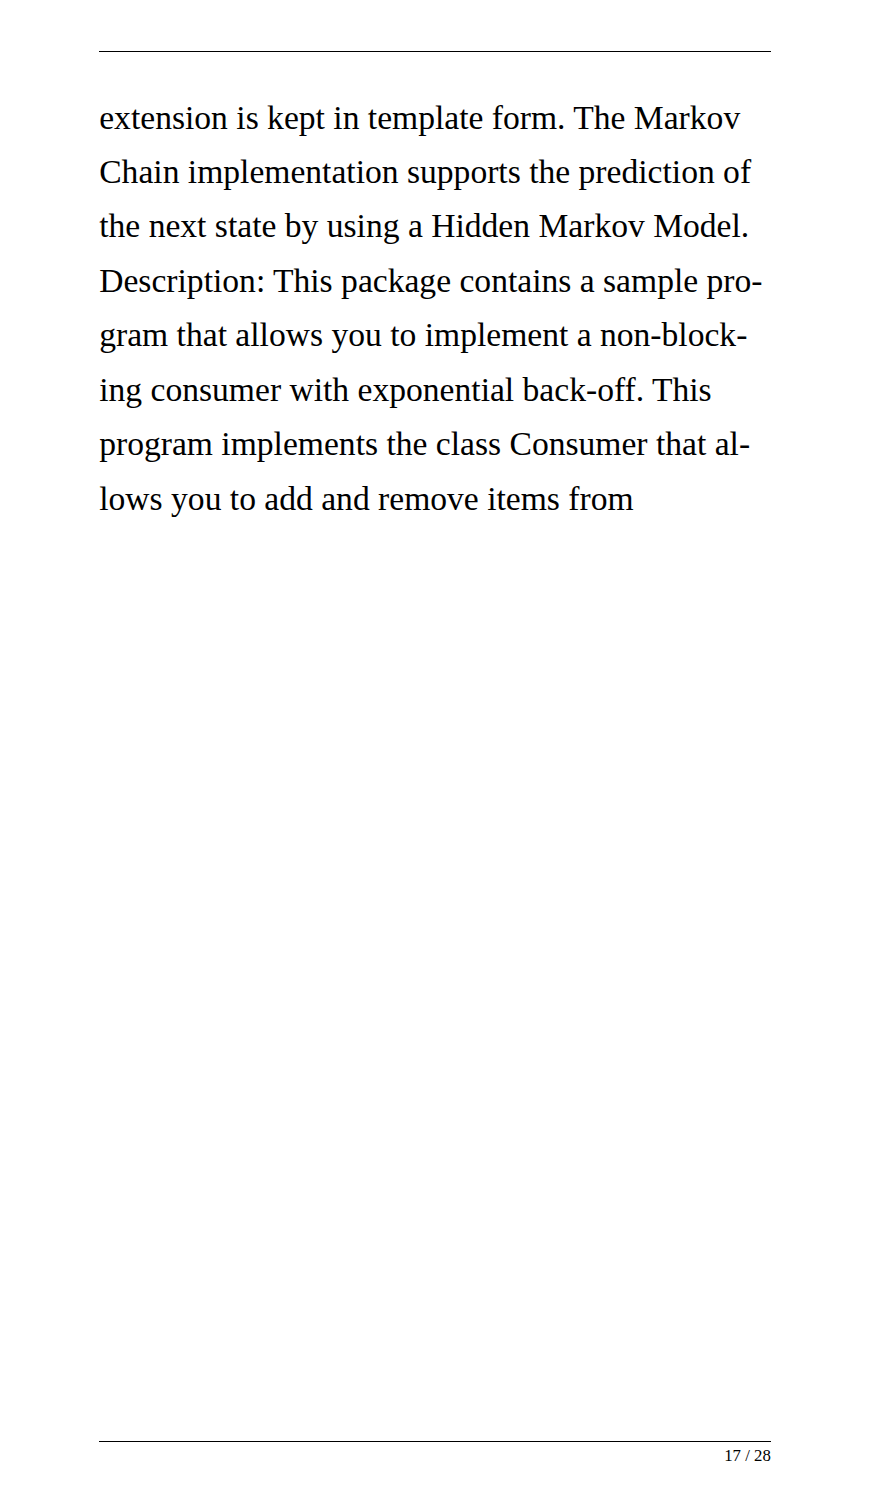extension is kept in template form. The Markov Chain implementation supports the prediction of the next state by using a Hidden Markov Model. Description: This package contains a sample program that allows you to implement a non-blocking consumer with exponential back-off. This program implements the class Consumer that allows you to add and remove items from
17 / 28